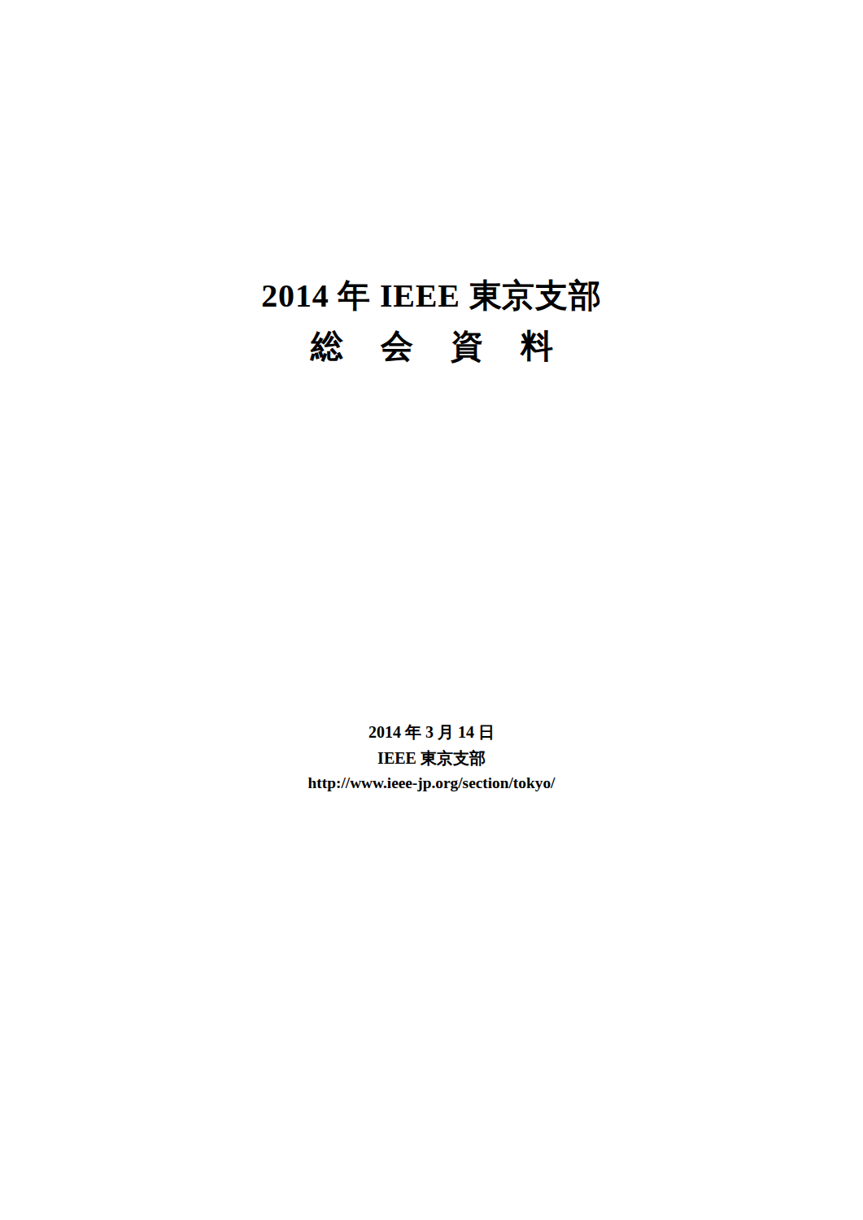2014 年 IEEE 東京支部
総 会 資 料
2014 年 3 月 14 日
IEEE 東京支部
http://www.ieee-jp.org/section/tokyo/